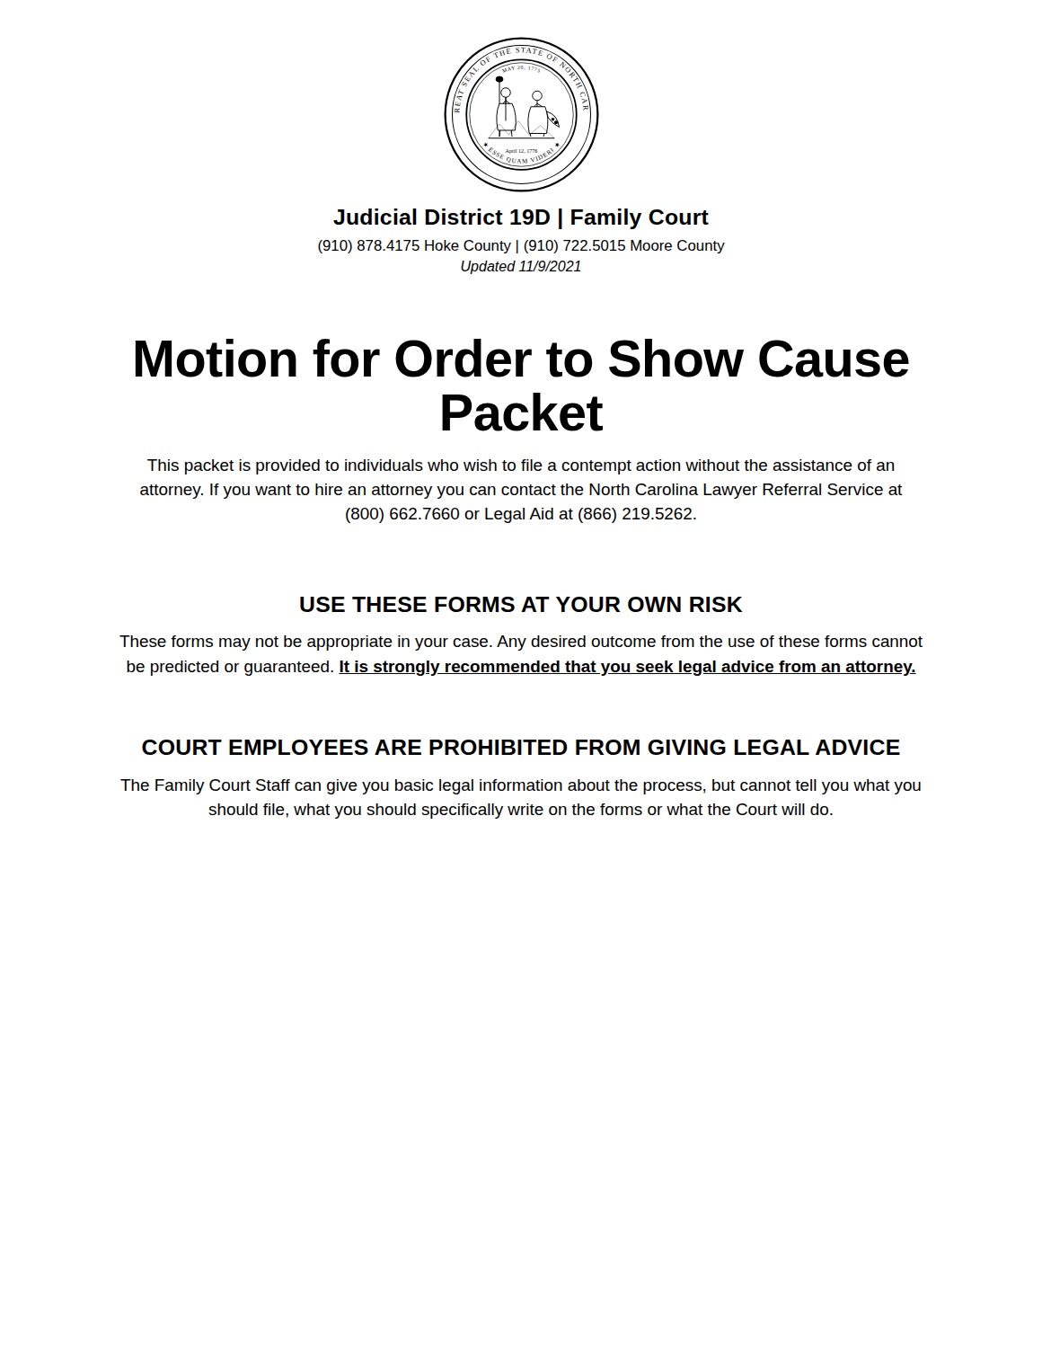THE GREAT SEAL OF THE STATE OF NORTH CAROLINA ★ ESSE QUAM VIDERI ★ MAY 20, 1775 April 12, 1776
Judicial District 19D | Family Court
(910) 878.4175 Hoke County | (910) 722.5015 Moore County
Updated 11/9/2021
Motion for Order to Show Cause Packet
This packet is provided to individuals who wish to file a contempt action without the assistance of an attorney. If you want to hire an attorney you can contact the North Carolina Lawyer Referral Service at (800) 662.7660 or Legal Aid at (866) 219.5262.
USE THESE FORMS AT YOUR OWN RISK
These forms may not be appropriate in your case. Any desired outcome from the use of these forms cannot be predicted or guaranteed. It is strongly recommended that you seek legal advice from an attorney.
COURT EMPLOYEES ARE PROHIBITED FROM GIVING LEGAL ADVICE
The Family Court Staff can give you basic legal information about the process, but cannot tell you what you should file, what you should specifically write on the forms or what the Court will do.